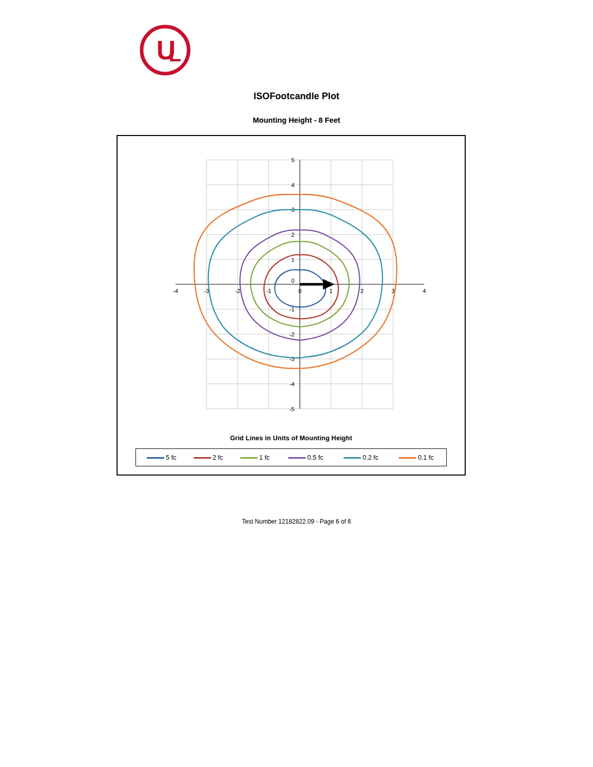U L
ISOFootcandle Plot
Mounting Height - 8 Feet
5 4 3 2 1 0 -1 -2 -3 -4 -5 -4 -3 -2 -1 0 1 2 3 4
Grid Lines in Units of Mounting Height
| 5 fc | 2 fc | 1 fc | 0.5 fc | 0.2 fc | 0.1 fc |
Test Number 12182822.09 - Page 6 of 6